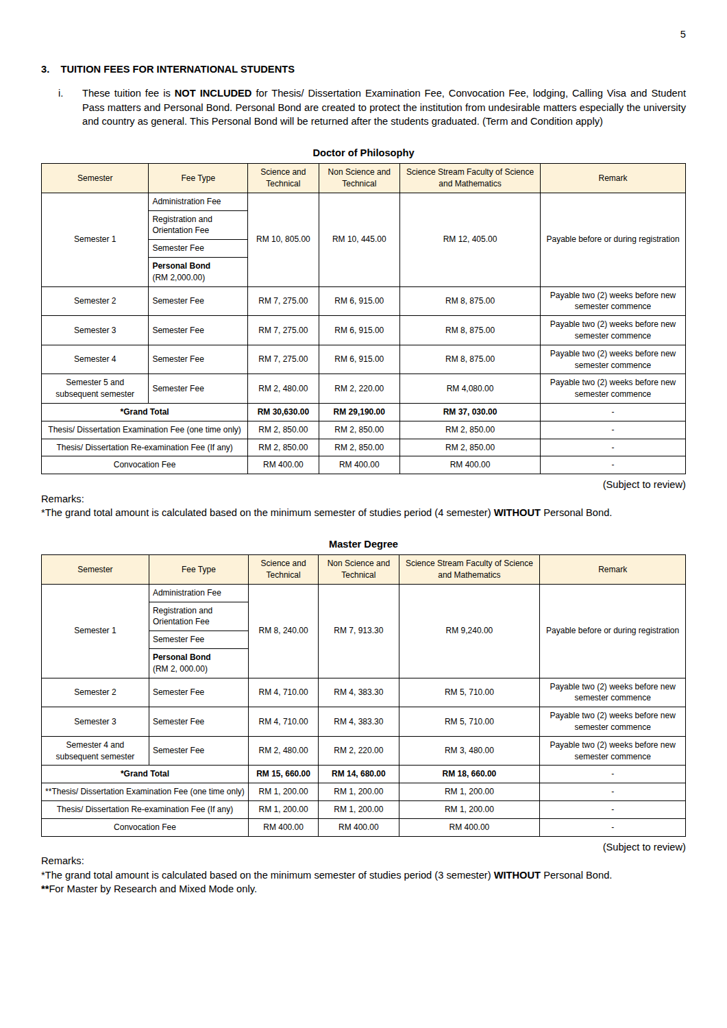5
3. TUITION FEES FOR INTERNATIONAL STUDENTS
i. These tuition fee is NOT INCLUDED for Thesis/ Dissertation Examination Fee, Convocation Fee, lodging, Calling Visa and Student Pass matters and Personal Bond. Personal Bond are created to protect the institution from undesirable matters especially the university and country as general. This Personal Bond will be returned after the students graduated. (Term and Condition apply)
Doctor of Philosophy
| Semester | Fee Type | Science and Technical | Non Science and Technical | Science Stream Faculty of Science and Mathematics | Remark |
| --- | --- | --- | --- | --- | --- |
| Semester 1 | Administration Fee | RM 10, 805.00 | RM 10, 445.00 | RM 12, 405.00 | Payable before or during registration |
| Registration and Orientation Fee |
| Semester Fee |
| Personal Bond (RM 2,000.00) |
| Semester 2 | Semester Fee | RM 7, 275.00 | RM 6, 915.00 | RM 8, 875.00 | Payable two (2) weeks before new semester commence |
| Semester 3 | Semester Fee | RM 7, 275.00 | RM 6, 915.00 | RM 8, 875.00 | Payable two (2) weeks before new semester commence |
| Semester 4 | Semester Fee | RM 7, 275.00 | RM 6, 915.00 | RM 8, 875.00 | Payable two (2) weeks before new semester commence |
| Semester 5 and subsequent semester | Semester Fee | RM 2, 480.00 | RM 2, 220.00 | RM 4,080.00 | Payable two (2) weeks before new semester commence |
| *Grand Total | RM 30,630.00 | RM 29,190.00 | RM 37, 030.00 | - |
| Thesis/ Dissertation Examination Fee (one time only) | RM 2, 850.00 | RM 2, 850.00 | RM 2, 850.00 | - |
| Thesis/ Dissertation Re-examination Fee (If any) | RM 2, 850.00 | RM 2, 850.00 | RM 2, 850.00 | - |
| Convocation Fee | RM 400.00 | RM 400.00 | RM 400.00 | - |
(Subject to review)
Remarks:
*The grand total amount is calculated based on the minimum semester of studies period (4 semester) WITHOUT Personal Bond.
Master Degree
| Semester | Fee Type | Science and Technical | Non Science and Technical | Science Stream Faculty of Science and Mathematics | Remark |
| --- | --- | --- | --- | --- | --- |
| Semester 1 | Administration Fee | RM 8, 240.00 | RM 7, 913.30 | RM 9,240.00 | Payable before or during registration |
| Registration and Orientation Fee |
| Semester Fee |
| Personal Bond (RM 2, 000.00) |
| Semester 2 | Semester Fee | RM 4, 710.00 | RM 4, 383.30 | RM 5, 710.00 | Payable two (2) weeks before new semester commence |
| Semester 3 | Semester Fee | RM 4, 710.00 | RM 4, 383.30 | RM 5, 710.00 | Payable two (2) weeks before new semester commence |
| Semester 4 and subsequent semester | Semester Fee | RM 2, 480.00 | RM 2, 220.00 | RM 3, 480.00 | Payable two (2) weeks before new semester commence |
| *Grand Total | RM 15, 660.00 | RM 14, 680.00 | RM 18, 660.00 | - |
| **Thesis/ Dissertation Examination Fee (one time only) | RM 1, 200.00 | RM 1, 200.00 | RM 1, 200.00 | - |
| Thesis/ Dissertation Re-examination Fee (If any) | RM 1, 200.00 | RM 1, 200.00 | RM 1, 200.00 | - |
| Convocation Fee | RM 400.00 | RM 400.00 | RM 400.00 | - |
(Subject to review)
Remarks:
*The grand total amount is calculated based on the minimum semester of studies period (3 semester) WITHOUT Personal Bond.
**For Master by Research and Mixed Mode only.